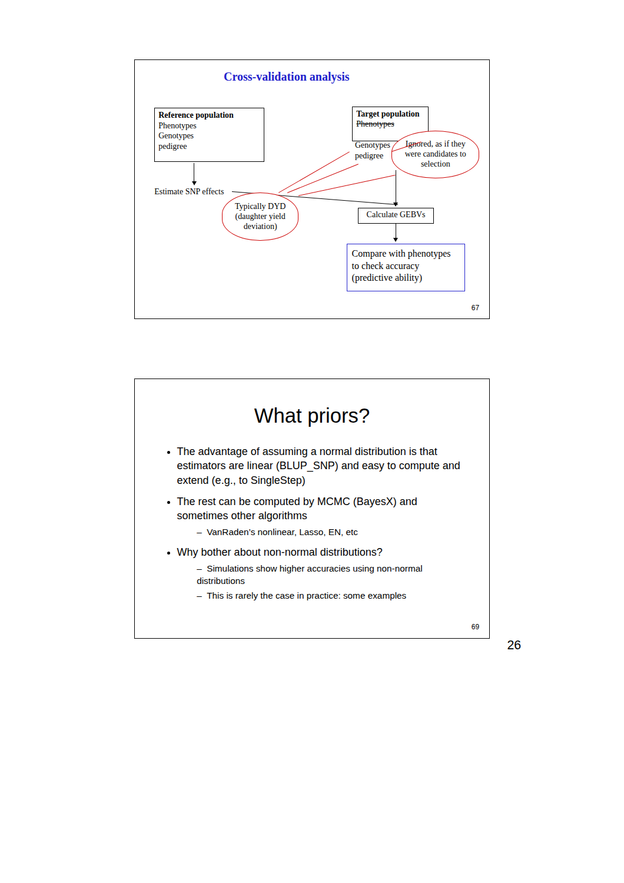Cross-validation analysis
Reference population
Phenotypes
Genotypes
pedigree
Target population
Phenotypes
Genotypes
pedigree
Estimate SNP effects
Calculate GEBVs
Compare with phenotypes
to check accuracy
(predictive ability)
Ignored, as if they were candidates to selection
Typically DYD (daughter yield deviation)
67
What priors?
The advantage of assuming a normal distribution is that estimators are linear (BLUP_SNP) and easy to compute and extend (e.g., to SingleStep)
The rest can be computed by MCMC (BayesX) and sometimes other algorithms
VanRaden’s nonlinear, Lasso, EN, etc
Why bother about non-normal distributions?
Simulations show higher accuracies using non-normal distributions
This is rarely the case in practice: some examples
69
26